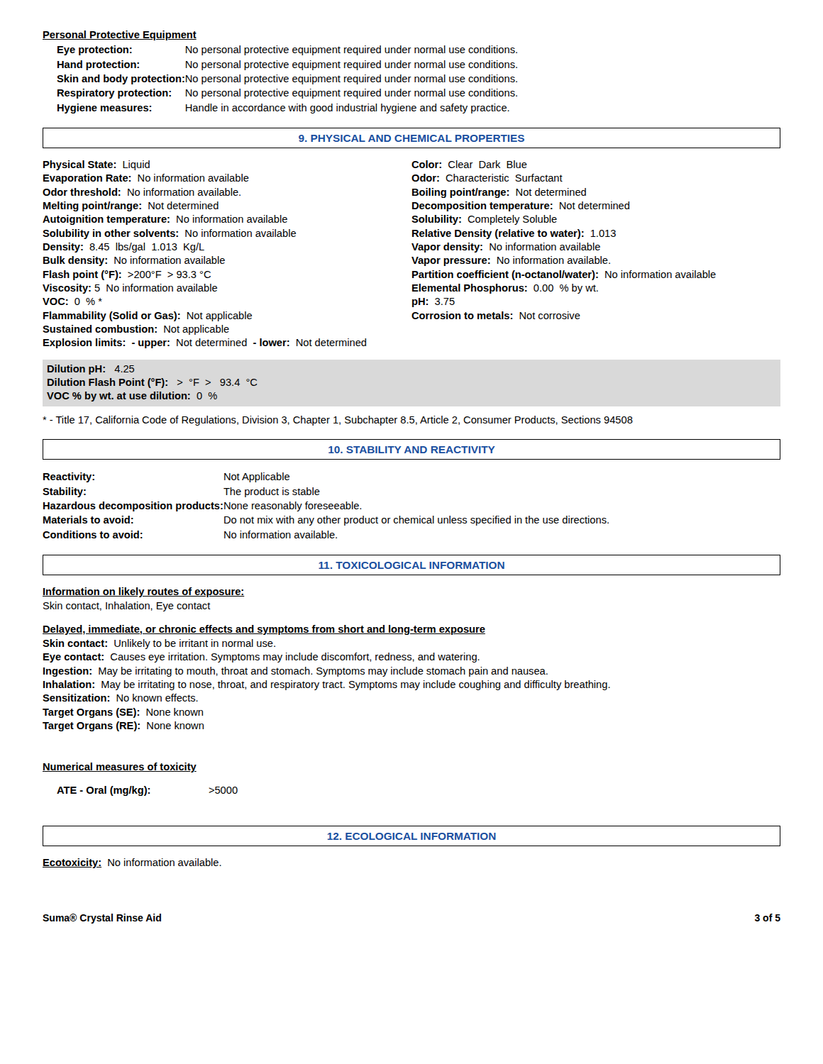Personal Protective Equipment
| Eye protection: | No personal protective equipment required under normal use conditions. |
| Hand protection: | No personal protective equipment required under normal use conditions. |
| Skin and body protection: | No personal protective equipment required under normal use conditions. |
| Respiratory protection: | No personal protective equipment required under normal use conditions. |
| Hygiene measures: | Handle in accordance with good industrial hygiene and safety practice. |
9. PHYSICAL AND CHEMICAL PROPERTIES
| Physical State: Liquid Evaporation Rate: No information available Odor threshold: No information available. Melting point/range: Not determined Autoignition temperature: No information available Solubility in other solvents: No information available Density: 8.45 lbs/gal 1.013 Kg/L Bulk density: No information available Flash point (°F): >200°F > 93.3 °C Viscosity: 5 No information available VOC: 0 % * Flammability (Solid or Gas): Not applicable Sustained combustion: Not applicable | Color: Clear Dark Blue Odor: Characteristic Surfactant Boiling point/range: Not determined Decomposition temperature: Not determined Solubility: Completely Soluble Relative Density (relative to water): 1.013 Vapor density: No information available Vapor pressure: No information available. Partition coefficient (n-octanol/water): No information available Elemental Phosphorus: 0.00 % by wt. pH: 3.75 Corrosion to metals: Not corrosive |
Explosion limits: - upper: Not determined - lower: Not determined
Dilution pH: 4.25
Dilution Flash Point (°F): > °F > 93.4 °C
VOC % by wt. at use dilution: 0 %
* - Title 17, California Code of Regulations, Division 3, Chapter 1, Subchapter 8.5, Article 2, Consumer Products, Sections 94508
10. STABILITY AND REACTIVITY
| Reactivity: | Not Applicable |
| Stability: | The product is stable |
| Hazardous decomposition products: | None reasonably foreseeable. |
| Materials to avoid: | Do not mix with any other product or chemical unless specified in the use directions. |
| Conditions to avoid: | No information available. |
11. TOXICOLOGICAL INFORMATION
Information on likely routes of exposure:
Skin contact, Inhalation, Eye contact
Delayed, immediate, or chronic effects and symptoms from short and long-term exposure
Skin contact: Unlikely to be irritant in normal use.
Eye contact: Causes eye irritation. Symptoms may include discomfort, redness, and watering.
Ingestion: May be irritating to mouth, throat and stomach. Symptoms may include stomach pain and nausea.
Inhalation: May be irritating to nose, throat, and respiratory tract. Symptoms may include coughing and difficulty breathing.
Sensitization: No known effects.
Target Organs (SE): None known
Target Organs (RE): None known
Numerical measures of toxicity
ATE - Oral (mg/kg): >5000
12. ECOLOGICAL INFORMATION
Ecotoxicity: No information available.
Suma® Crystal Rinse Aid 3 of 5